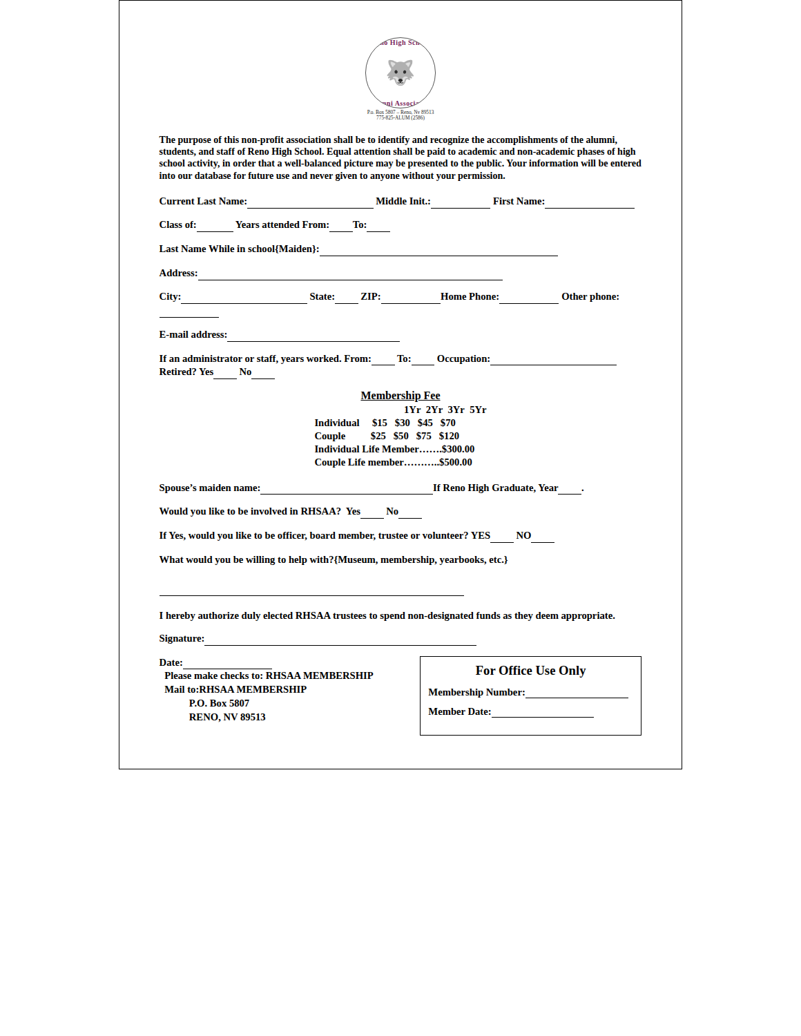Reno High School
🐺
Alumni Association
P.o. Box 5807 – Reno, Nv 89513
775-825-ALUM (2586)
The purpose of this non-profit association shall be to identify and recognize the accomplishments of the alumni, students, and staff of Reno High School. Equal attention shall be paid to academic and non-academic phases of high school activity, in order that a well-balanced picture may be presented to the public. Your information will be entered into our database for future use and never given to anyone without your permission.
Current Last Name: Middle Init.: First Name:
Class of: Years attended From: To:
Last Name While in school{Maiden}:
Address:
City: State: ZIP: Home Phone: Other phone:
E-mail address:
If an administrator or staff, years worked. From: To: Occupation:
Retired? Yes No
Membership Fee
1Yr 2Yr 3Yr 5Yr
Individual $15 $30 $45 $70
Couple $25 $50 $75 $120
Individual Life Member…….$300.00
Couple Life member………..$500.00
Spouse’s maiden name: If Reno High Graduate, Year .
Would you like to be involved in RHSAA? Yes No
If Yes, would you like to be officer, board member, trustee or volunteer? YES NO
What would you be willing to help with?{Museum, membership, yearbooks, etc.}
I hereby authorize duly elected RHSAA trustees to spend non-designated funds as they deem appropriate.
Signature:
Date:
Please make checks to: RHSAA MEMBERSHIP
Mail to:RHSAA MEMBERSHIP
P.O. Box 5807
RENO, NV 89513
For Office Use Only
Membership Number:
Member Date: